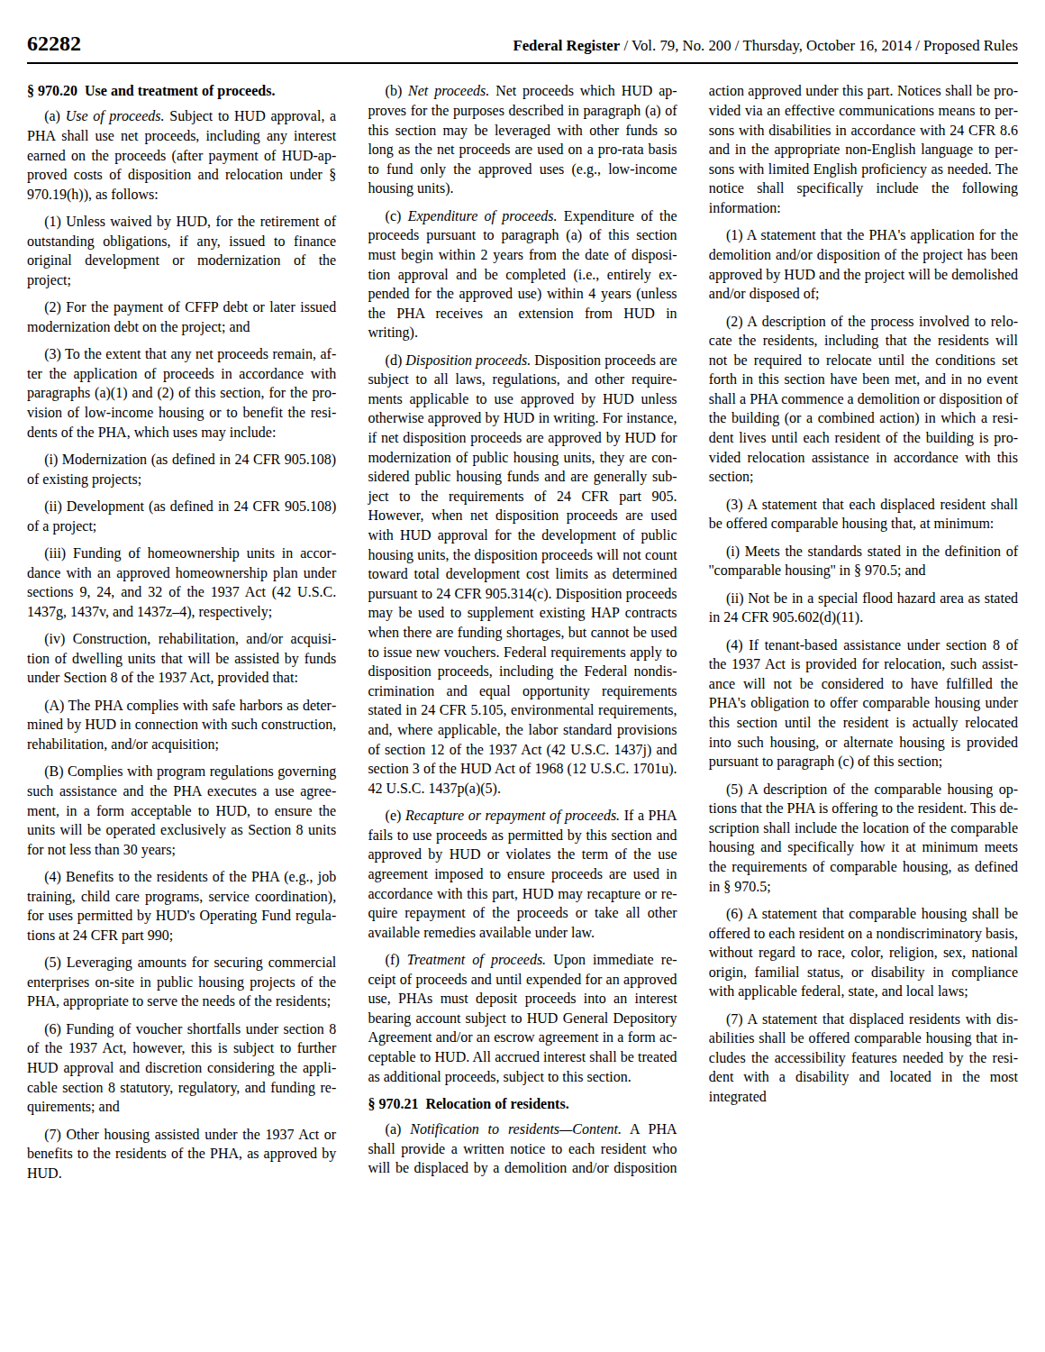62282
Federal Register / Vol. 79, No. 200 / Thursday, October 16, 2014 / Proposed Rules
§ 970.20 Use and treatment of proceeds.
(a) Use of proceeds. Subject to HUD approval, a PHA shall use net proceeds, including any interest earned on the proceeds (after payment of HUD-approved costs of disposition and relocation under § 970.19(h)), as follows:
(1) Unless waived by HUD, for the retirement of outstanding obligations, if any, issued to finance original development or modernization of the project;
(2) For the payment of CFFP debt or later issued modernization debt on the project; and
(3) To the extent that any net proceeds remain, after the application of proceeds in accordance with paragraphs (a)(1) and (2) of this section, for the provision of low-income housing or to benefit the residents of the PHA, which uses may include:
(i) Modernization (as defined in 24 CFR 905.108) of existing projects;
(ii) Development (as defined in 24 CFR 905.108) of a project;
(iii) Funding of homeownership units in accordance with an approved homeownership plan under sections 9, 24, and 32 of the 1937 Act (42 U.S.C. 1437g, 1437v, and 1437z–4), respectively;
(iv) Construction, rehabilitation, and/or acquisition of dwelling units that will be assisted by funds under Section 8 of the 1937 Act, provided that:
(A) The PHA complies with safe harbors as determined by HUD in connection with such construction, rehabilitation, and/or acquisition;
(B) Complies with program regulations governing such assistance and the PHA executes a use agreement, in a form acceptable to HUD, to ensure the units will be operated exclusively as Section 8 units for not less than 30 years;
(4) Benefits to the residents of the PHA (e.g., job training, child care programs, service coordination), for uses permitted by HUD's Operating Fund regulations at 24 CFR part 990;
(5) Leveraging amounts for securing commercial enterprises on-site in public housing projects of the PHA, appropriate to serve the needs of the residents;
(6) Funding of voucher shortfalls under section 8 of the 1937 Act, however, this is subject to further HUD approval and discretion considering the applicable section 8 statutory, regulatory, and funding requirements; and
(7) Other housing assisted under the 1937 Act or benefits to the residents of the PHA, as approved by HUD.
(b) Net proceeds. Net proceeds which HUD approves for the purposes described in paragraph (a) of this section may be leveraged with other funds so long as the net proceeds are used on a pro-rata basis to fund only the approved uses (e.g., low-income housing units).
(c) Expenditure of proceeds. Expenditure of the proceeds pursuant to paragraph (a) of this section must begin within 2 years from the date of disposition approval and be completed (i.e., entirely expended for the approved use) within 4 years (unless the PHA receives an extension from HUD in writing).
(d) Disposition proceeds. Disposition proceeds are subject to all laws, regulations, and other requirements applicable to use approved by HUD unless otherwise approved by HUD in writing. For instance, if net disposition proceeds are approved by HUD for modernization of public housing units, they are considered public housing funds and are generally subject to the requirements of 24 CFR part 905. However, when net disposition proceeds are used with HUD approval for the development of public housing units, the disposition proceeds will not count toward total development cost limits as determined pursuant to 24 CFR 905.314(c). Disposition proceeds may be used to supplement existing HAP contracts when there are funding shortages, but cannot be used to issue new vouchers. Federal requirements apply to disposition proceeds, including the Federal nondiscrimination and equal opportunity requirements stated in 24 CFR 5.105, environmental requirements, and, where applicable, the labor standard provisions of section 12 of the 1937 Act (42 U.S.C. 1437j) and section 3 of the HUD Act of 1968 (12 U.S.C. 1701u). 42 U.S.C. 1437p(a)(5).
(e) Recapture or repayment of proceeds. If a PHA fails to use proceeds as permitted by this section and approved by HUD or violates the term of the use agreement imposed to ensure proceeds are used in accordance with this part, HUD may recapture or require repayment of the proceeds or take all other available remedies available under law.
(f) Treatment of proceeds. Upon immediate receipt of proceeds and until expended for an approved use, PHAs must deposit proceeds into an interest bearing account subject to HUD General Depository Agreement and/or an escrow agreement in a form acceptable to HUD. All accrued interest shall be treated as additional proceeds, subject to this section.
§ 970.21 Relocation of residents.
(a) Notification to residents—Content. A PHA shall provide a written notice to each resident who will be displaced by a demolition and/or disposition action approved under this part. Notices shall be provided via an effective communications means to persons with disabilities in accordance with 24 CFR 8.6 and in the appropriate non-English language to persons with limited English proficiency as needed. The notice shall specifically include the following information:
(1) A statement that the PHA's application for the demolition and/or disposition of the project has been approved by HUD and the project will be demolished and/or disposed of;
(2) A description of the process involved to relocate the residents, including that the residents will not be required to relocate until the conditions set forth in this section have been met, and in no event shall a PHA commence a demolition or disposition of the building (or a combined action) in which a resident lives until each resident of the building is provided relocation assistance in accordance with this section;
(3) A statement that each displaced resident shall be offered comparable housing that, at minimum:
(i) Meets the standards stated in the definition of ''comparable housing'' in § 970.5; and
(ii) Not be in a special flood hazard area as stated in 24 CFR 905.602(d)(11).
(4) If tenant-based assistance under section 8 of the 1937 Act is provided for relocation, such assistance will not be considered to have fulfilled the PHA's obligation to offer comparable housing under this section until the resident is actually relocated into such housing, or alternate housing is provided pursuant to paragraph (c) of this section;
(5) A description of the comparable housing options that the PHA is offering to the resident. This description shall include the location of the comparable housing and specifically how it at minimum meets the requirements of comparable housing, as defined in § 970.5;
(6) A statement that comparable housing shall be offered to each resident on a nondiscriminatory basis, without regard to race, color, religion, sex, national origin, familial status, or disability in compliance with applicable federal, state, and local laws;
(7) A statement that displaced residents with disabilities shall be offered comparable housing that includes the accessibility features needed by the resident with a disability and located in the most integrated